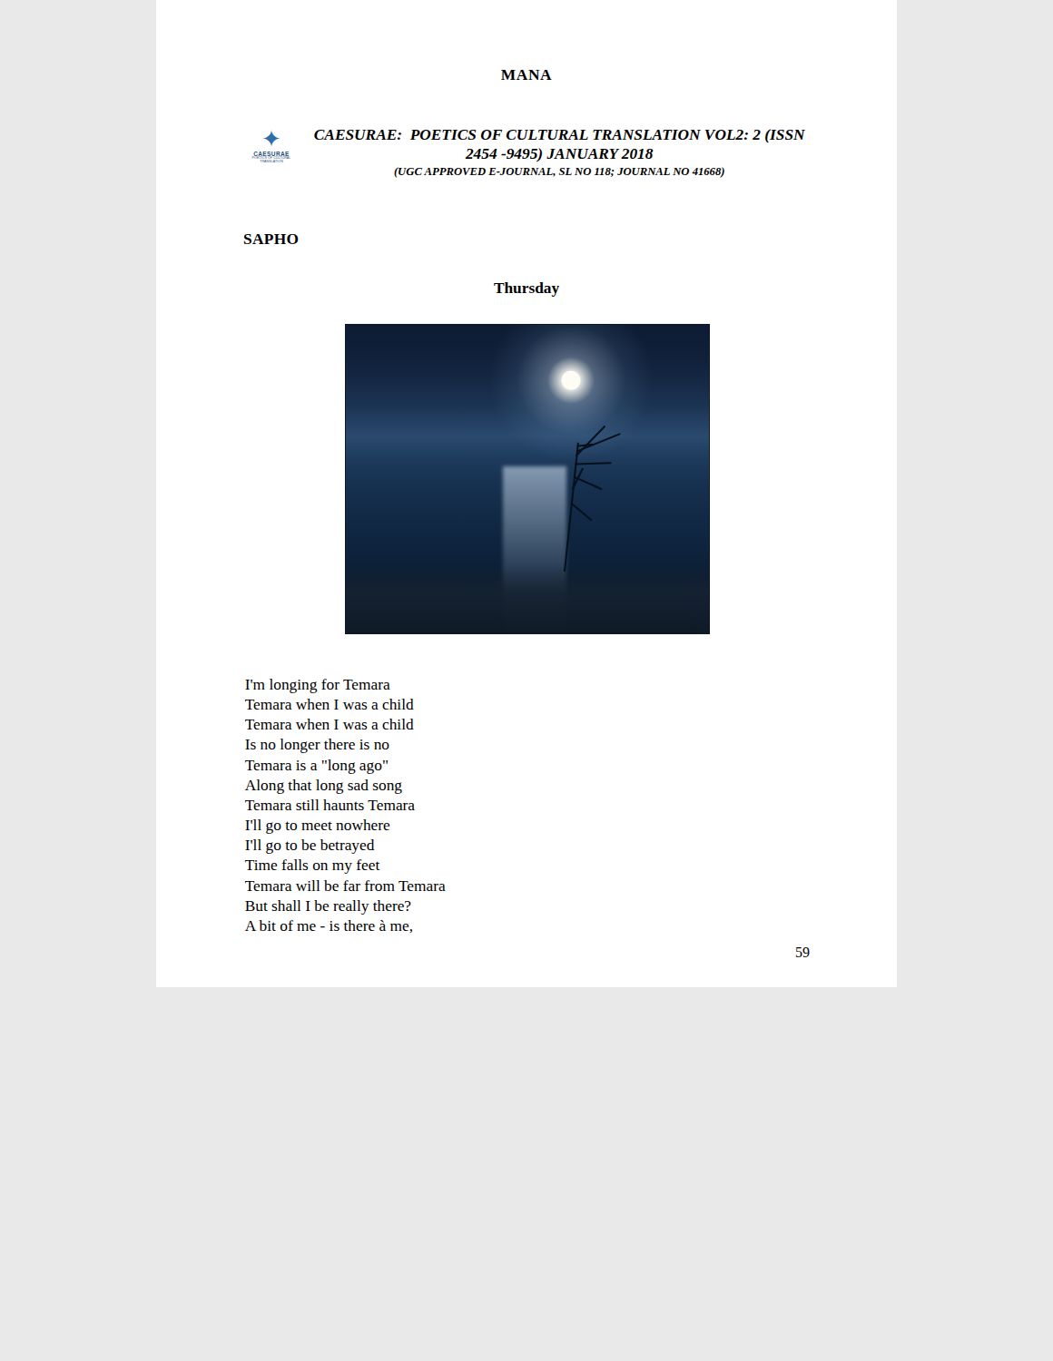MANA
✦ CAESURAE POETICS OF CULTURAL TRANSLATION
CAESURAE: POETICS OF CULTURAL TRANSLATION VOL2: 2 (ISSN 2454 -9495) JANUARY 2018 (UGC APPROVED E-JOURNAL, SL NO 118; JOURNAL NO 41668)
SAPHO
Thursday
I'm longing for Temara Temara when I was a child Temara when I was a child Is no longer there is no Temara is a "long ago" Along that long sad song Temara still haunts Temara I'll go to meet nowhere I'll go to be betrayed Time falls on my feet Temara will be far from Temara But shall I be really there? A bit of me - is there à me,
59